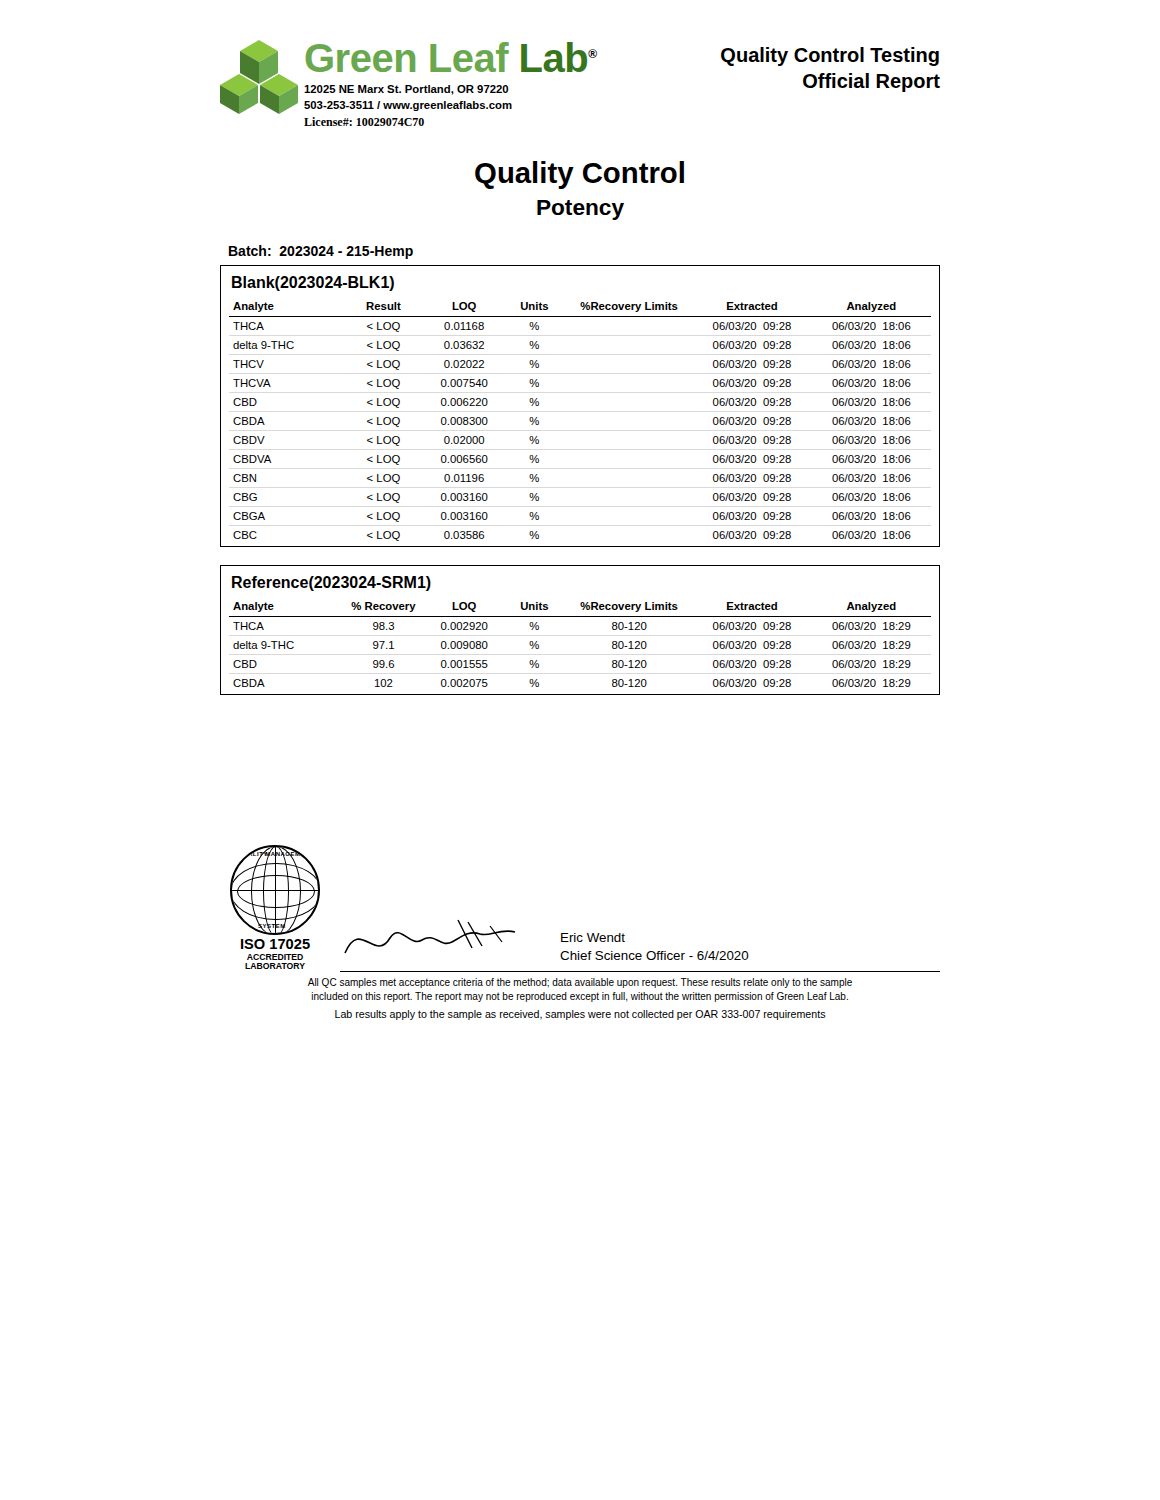Green Leaf Lab®
12025 NE Marx St. Portland, OR 97220
503-253-3511 / www.greenleaflabs.com
License#: 10029074C70
Quality Control Testing
Official Report
Quality Control
Potency
Batch: 2023024 - 215-Hemp
Blank(2023024-BLK1)
| Analyte | Result | LOQ | Units | %Recovery Limits | Extracted | Analyzed |
| --- | --- | --- | --- | --- | --- | --- |
| THCA | < LOQ | 0.01168 | % | | 06/03/20 09:28 | 06/03/20 18:06 |
| delta 9-THC | < LOQ | 0.03632 | % | | 06/03/20 09:28 | 06/03/20 18:06 |
| THCV | < LOQ | 0.02022 | % | | 06/03/20 09:28 | 06/03/20 18:06 |
| THCVA | < LOQ | 0.007540 | % | | 06/03/20 09:28 | 06/03/20 18:06 |
| CBD | < LOQ | 0.006220 | % | | 06/03/20 09:28 | 06/03/20 18:06 |
| CBDA | < LOQ | 0.008300 | % | | 06/03/20 09:28 | 06/03/20 18:06 |
| CBDV | < LOQ | 0.02000 | % | | 06/03/20 09:28 | 06/03/20 18:06 |
| CBDVA | < LOQ | 0.006560 | % | | 06/03/20 09:28 | 06/03/20 18:06 |
| CBN | < LOQ | 0.01196 | % | | 06/03/20 09:28 | 06/03/20 18:06 |
| CBG | < LOQ | 0.003160 | % | | 06/03/20 09:28 | 06/03/20 18:06 |
| CBGA | < LOQ | 0.003160 | % | | 06/03/20 09:28 | 06/03/20 18:06 |
| CBC | < LOQ | 0.03586 | % | | 06/03/20 09:28 | 06/03/20 18:06 |
Reference(2023024-SRM1)
| Analyte | % Recovery | LOQ | Units | %Recovery Limits | Extracted | Analyzed |
| --- | --- | --- | --- | --- | --- | --- |
| THCA | 98.3 | 0.002920 | % | 80-120 | 06/03/20 09:28 | 06/03/20 18:29 |
| delta 9-THC | 97.1 | 0.009080 | % | 80-120 | 06/03/20 09:28 | 06/03/20 18:29 |
| CBD | 99.6 | 0.001555 | % | 80-120 | 06/03/20 09:28 | 06/03/20 18:29 |
| CBDA | 102 | 0.002075 | % | 80-120 | 06/03/20 09:28 | 06/03/20 18:29 |
QUALITY
MANAGEMENT
SYSTEM
ISO 17025
ACCREDITED
LABORATORY
Eric Wendt
Chief Science Officer - 6/4/2020
All QC samples met acceptance criteria of the method; data available upon request. These results relate only to the sample
included on this report. The report may not be reproduced except in full, without the written permission of Green Leaf Lab.
Lab results apply to the sample as received, samples were not collected per OAR 333-007 requirements